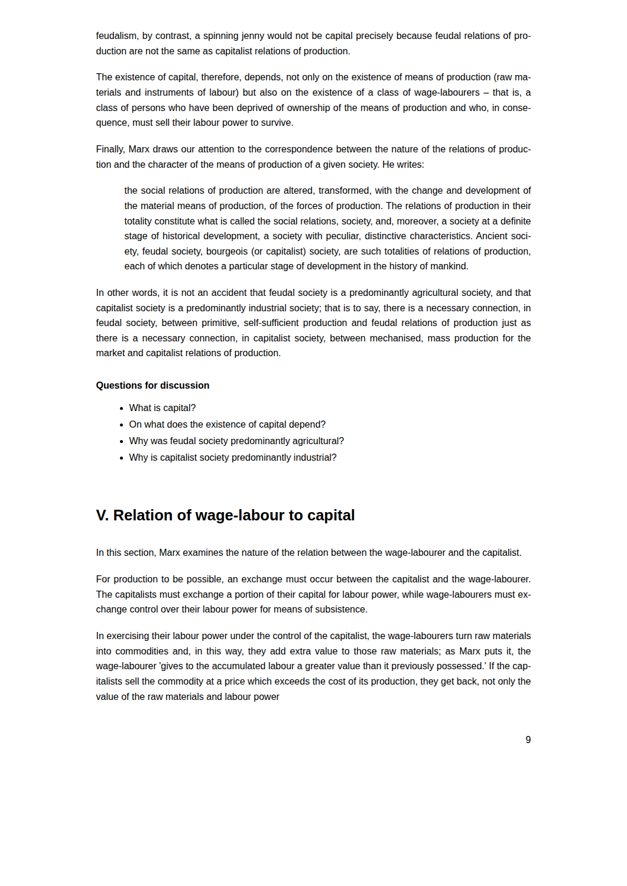feudalism, by contrast, a spinning jenny would not be capital precisely because feudal relations of production are not the same as capitalist relations of production.
The existence of capital, therefore, depends, not only on the existence of means of production (raw materials and instruments of labour) but also on the existence of a class of wage-labourers – that is, a class of persons who have been deprived of ownership of the means of production and who, in consequence, must sell their labour power to survive.
Finally, Marx draws our attention to the correspondence between the nature of the relations of production and the character of the means of production of a given society. He writes:
the social relations of production are altered, transformed, with the change and development of the material means of production, of the forces of production. The relations of production in their totality constitute what is called the social relations, society, and, moreover, a society at a definite stage of historical development, a society with peculiar, distinctive characteristics. Ancient society, feudal society, bourgeois (or capitalist) society, are such totalities of relations of production, each of which denotes a particular stage of development in the history of mankind.
In other words, it is not an accident that feudal society is a predominantly agricultural society, and that capitalist society is a predominantly industrial society; that is to say, there is a necessary connection, in feudal society, between primitive, self-sufficient production and feudal relations of production just as there is a necessary connection, in capitalist society, between mechanised, mass production for the market and capitalist relations of production.
Questions for discussion
What is capital?
On what does the existence of capital depend?
Why was feudal society predominantly agricultural?
Why is capitalist society predominantly industrial?
V. Relation of wage-labour to capital
In this section, Marx examines the nature of the relation between the wage-labourer and the capitalist.
For production to be possible, an exchange must occur between the capitalist and the wage-labourer. The capitalists must exchange a portion of their capital for labour power, while wage-labourers must exchange control over their labour power for means of subsistence.
In exercising their labour power under the control of the capitalist, the wage-labourers turn raw materials into commodities and, in this way, they add extra value to those raw materials; as Marx puts it, the wage-labourer 'gives to the accumulated labour a greater value than it previously possessed.' If the capitalists sell the commodity at a price which exceeds the cost of its production, they get back, not only the value of the raw materials and labour power
9